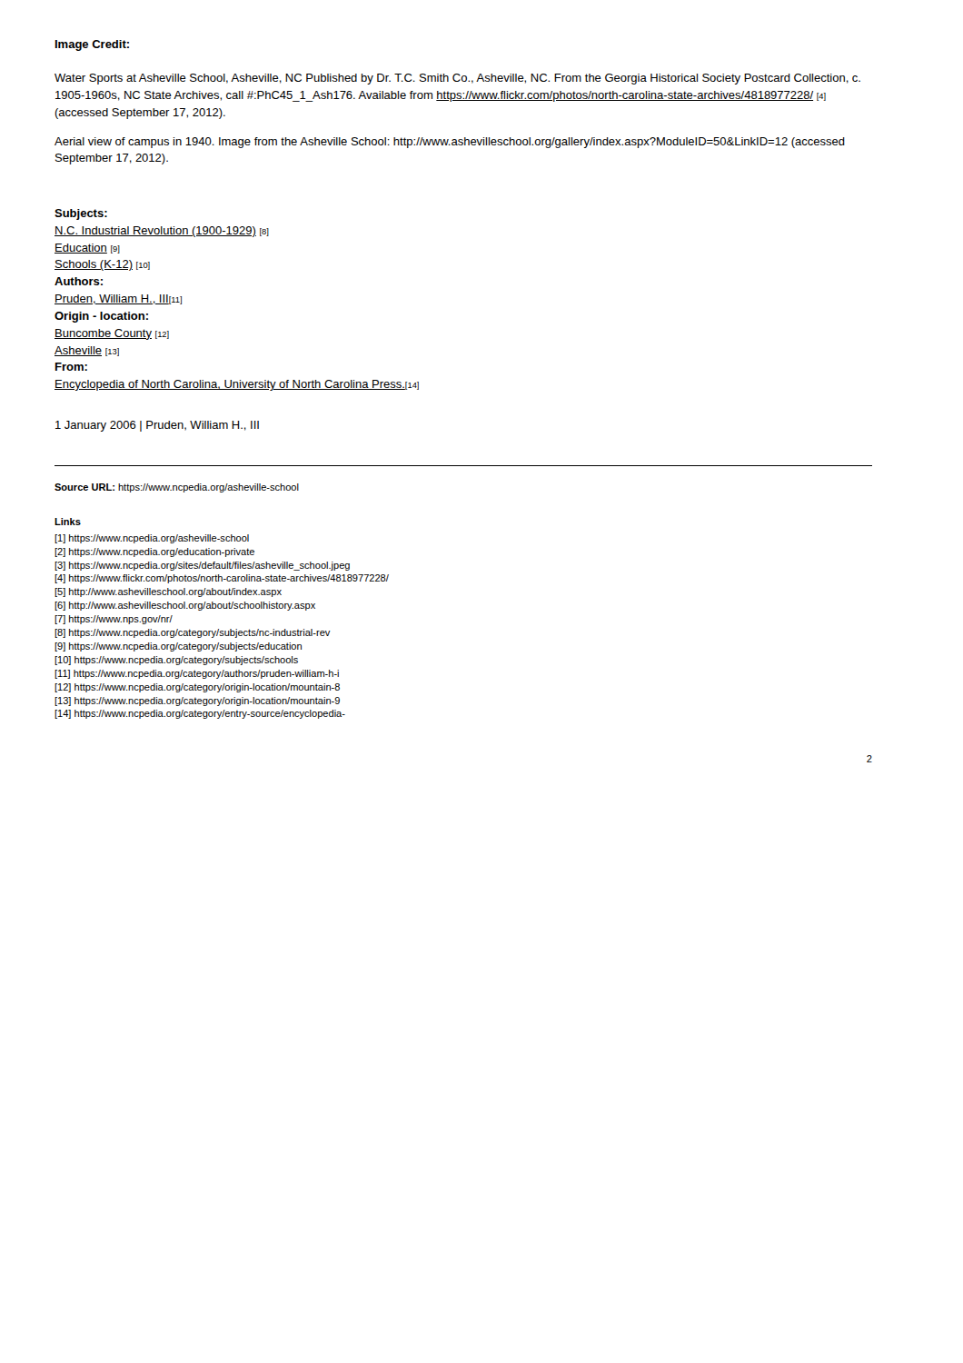Image Credit:
Water Sports at Asheville School, Asheville, NC Published by Dr. T.C. Smith Co., Asheville, NC. From the Georgia Historical Society Postcard Collection, c. 1905-1960s, NC State Archives, call #:PhC45_1_Ash176. Available from https://www.flickr.com/photos/north-carolina-state-archives/4818977228/ [4] (accessed September 17, 2012).
Aerial view of campus in 1940. Image from the Asheville School: http://www.ashevilleschool.org/gallery/index.aspx?ModuleID=50&LinkID=12 (accessed September 17, 2012).
Subjects:
N.C. Industrial Revolution (1900-1929) [8]
Education [9]
Schools (K-12) [10]
Authors:
Pruden, William H., III[11]
Origin - location:
Buncombe County [12]
Asheville [13]
From:
Encyclopedia of North Carolina, University of North Carolina Press.[14]
1 January 2006 | Pruden, William H., III
Source URL: https://www.ncpedia.org/asheville-school
Links
[1] https://www.ncpedia.org/asheville-school
[2] https://www.ncpedia.org/education-private
[3] https://www.ncpedia.org/sites/default/files/asheville_school.jpeg
[4] https://www.flickr.com/photos/north-carolina-state-archives/4818977228/
[5] http://www.ashevilleschool.org/about/index.aspx
[6] http://www.ashevilleschool.org/about/schoolhistory.aspx
[7] https://www.nps.gov/nr/
[8] https://www.ncpedia.org/category/subjects/nc-industrial-rev
[9] https://www.ncpedia.org/category/subjects/education
[10] https://www.ncpedia.org/category/subjects/schools
[11] https://www.ncpedia.org/category/authors/pruden-william-h-i
[12] https://www.ncpedia.org/category/origin-location/mountain-8
[13] https://www.ncpedia.org/category/origin-location/mountain-9
[14] https://www.ncpedia.org/category/entry-source/encyclopedia-
2